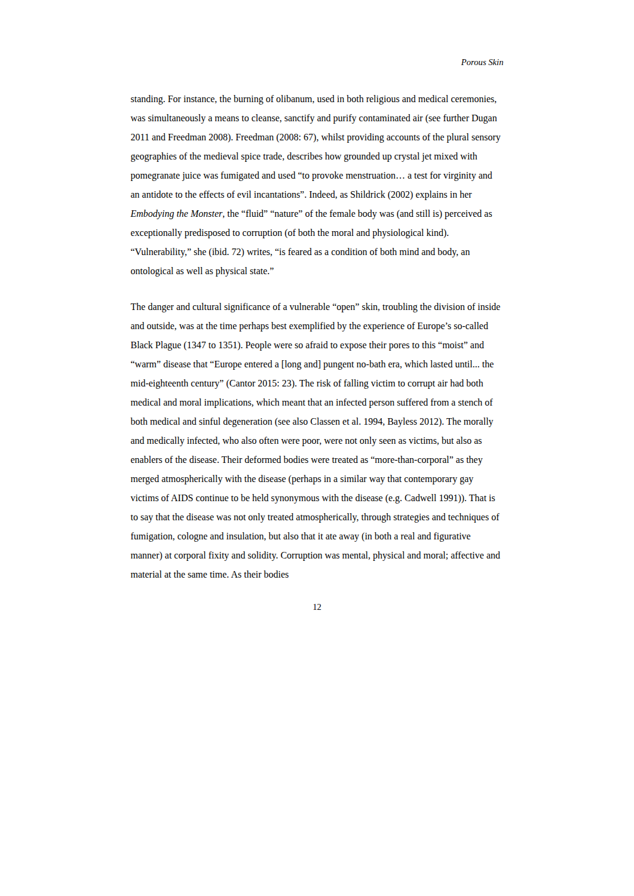Porous Skin
standing. For instance, the burning of olibanum, used in both religious and medical ceremonies, was simultaneously a means to cleanse, sanctify and purify contaminated air (see further Dugan 2011 and Freedman 2008). Freedman (2008: 67), whilst providing accounts of the plural sensory geographies of the medieval spice trade, describes how grounded up crystal jet mixed with pomegranate juice was fumigated and used “to provoke menstruation… a test for virginity and an antidote to the effects of evil incantations”. Indeed, as Shildrick (2002) explains in her Embodying the Monster, the “fluid” “nature” of the female body was (and still is) perceived as exceptionally predisposed to corruption (of both the moral and physiological kind). “Vulnerability,” she (ibid. 72) writes, “is feared as a condition of both mind and body, an ontological as well as physical state.”
The danger and cultural significance of a vulnerable “open” skin, troubling the division of inside and outside, was at the time perhaps best exemplified by the experience of Europe’s so-called Black Plague (1347 to 1351). People were so afraid to expose their pores to this “moist” and “warm” disease that “Europe entered a [long and] pungent no-bath era, which lasted until... the mid-eighteenth century” (Cantor 2015: 23). The risk of falling victim to corrupt air had both medical and moral implications, which meant that an infected person suffered from a stench of both medical and sinful degeneration (see also Classen et al. 1994, Bayless 2012). The morally and medically infected, who also often were poor, were not only seen as victims, but also as enablers of the disease. Their deformed bodies were treated as “more-than-corporal” as they merged atmospherically with the disease (perhaps in a similar way that contemporary gay victims of AIDS continue to be held synonymous with the disease (e.g. Cadwell 1991)). That is to say that the disease was not only treated atmospherically, through strategies and techniques of fumigation, cologne and insulation, but also that it ate away (in both a real and figurative manner) at corporal fixity and solidity. Corruption was mental, physical and moral; affective and material at the same time. As their bodies
12